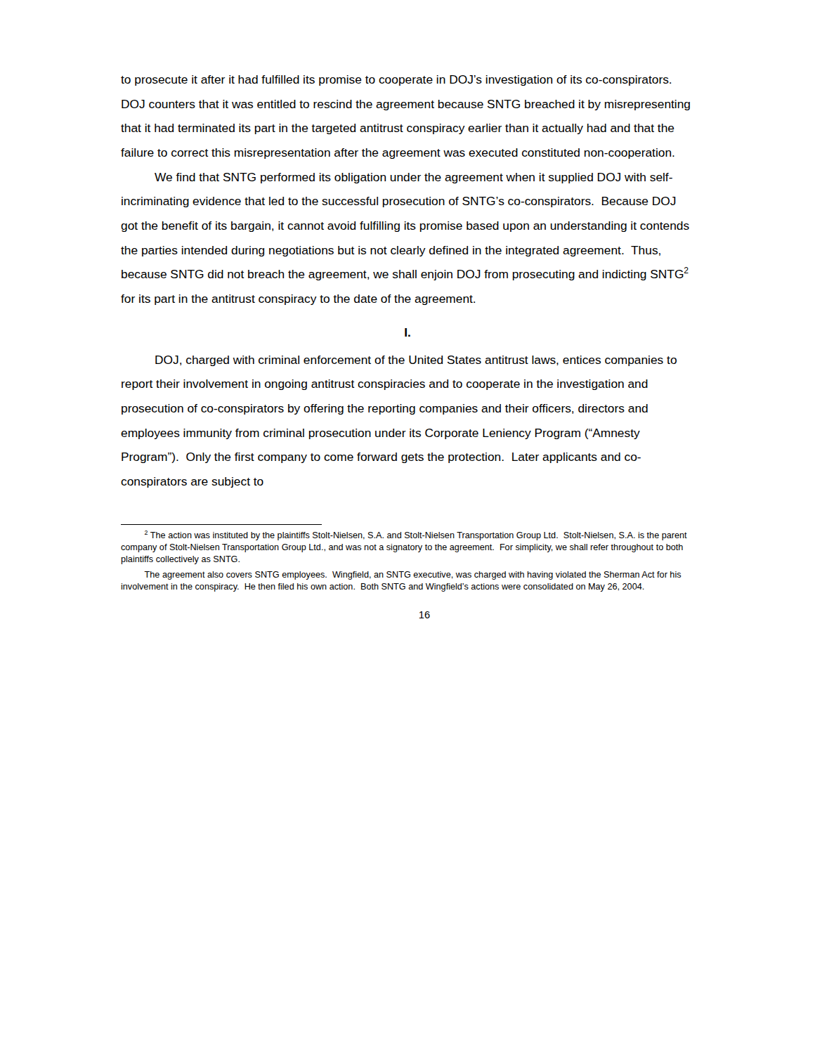to prosecute it after it had fulfilled its promise to cooperate in DOJ’s investigation of its co-conspirators. DOJ counters that it was entitled to rescind the agreement because SNTG breached it by misrepresenting that it had terminated its part in the targeted antitrust conspiracy earlier than it actually had and that the failure to correct this misrepresentation after the agreement was executed constituted non-cooperation.
We find that SNTG performed its obligation under the agreement when it supplied DOJ with self-incriminating evidence that led to the successful prosecution of SNTG’s co-conspirators. Because DOJ got the benefit of its bargain, it cannot avoid fulfilling its promise based upon an understanding it contends the parties intended during negotiations but is not clearly defined in the integrated agreement. Thus, because SNTG did not breach the agreement, we shall enjoin DOJ from prosecuting and indicting SNTG2 for its part in the antitrust conspiracy to the date of the agreement.
I.
DOJ, charged with criminal enforcement of the United States antitrust laws, entices companies to report their involvement in ongoing antitrust conspiracies and to cooperate in the investigation and prosecution of co-conspirators by offering the reporting companies and their officers, directors and employees immunity from criminal prosecution under its Corporate Leniency Program (“Amnesty Program”). Only the first company to come forward gets the protection. Later applicants and co-conspirators are subject to
2 The action was instituted by the plaintiffs Stolt-Nielsen, S.A. and Stolt-Nielsen Transportation Group Ltd. Stolt-Nielsen, S.A. is the parent company of Stolt-Nielsen Transportation Group Ltd., and was not a signatory to the agreement. For simplicity, we shall refer throughout to both plaintiffs collectively as SNTG.
The agreement also covers SNTG employees. Wingfield, an SNTG executive, was charged with having violated the Sherman Act for his involvement in the conspiracy. He then filed his own action. Both SNTG and Wingfield’s actions were consolidated on May 26, 2004.
16